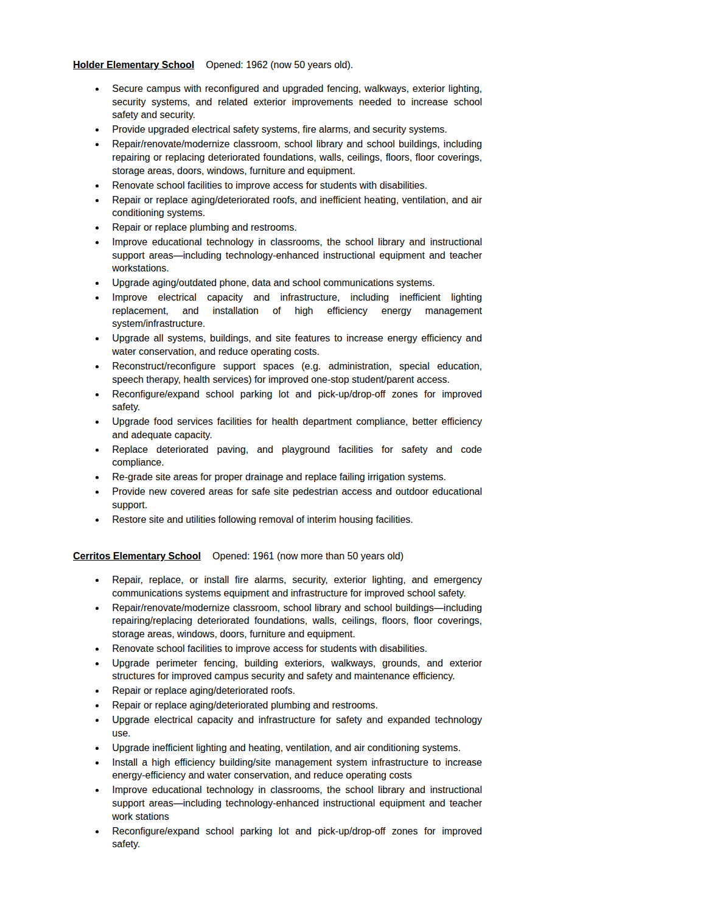Holder Elementary School Opened: 1962 (now 50 years old).
Secure campus with reconfigured and upgraded fencing, walkways, exterior lighting, security systems, and related exterior improvements needed to increase school safety and security.
Provide upgraded electrical safety systems, fire alarms, and security systems.
Repair/renovate/modernize classroom, school library and school buildings, including repairing or replacing deteriorated foundations, walls, ceilings, floors, floor coverings, storage areas, doors, windows, furniture and equipment.
Renovate school facilities to improve access for students with disabilities.
Repair or replace aging/deteriorated roofs, and inefficient heating, ventilation, and air conditioning systems.
Repair or replace plumbing and restrooms.
Improve educational technology in classrooms, the school library and instructional support areas—including technology-enhanced instructional equipment and teacher workstations.
Upgrade aging/outdated phone, data and school communications systems.
Improve electrical capacity and infrastructure, including inefficient lighting replacement, and installation of high efficiency energy management system/infrastructure.
Upgrade all systems, buildings, and site features to increase energy efficiency and water conservation, and reduce operating costs.
Reconstruct/reconfigure support spaces (e.g. administration, special education, speech therapy, health services) for improved one-stop student/parent access.
Reconfigure/expand school parking lot and pick-up/drop-off zones for improved safety.
Upgrade food services facilities for health department compliance, better efficiency and adequate capacity.
Replace deteriorated paving, and playground facilities for safety and code compliance.
Re-grade site areas for proper drainage and replace failing irrigation systems.
Provide new covered areas for safe site pedestrian access and outdoor educational support.
Restore site and utilities following removal of interim housing facilities.
Cerritos Elementary School Opened: 1961 (now more than 50 years old)
Repair, replace, or install fire alarms, security, exterior lighting, and emergency communications systems equipment and infrastructure for improved school safety.
Repair/renovate/modernize classroom, school library and school buildings—including repairing/replacing deteriorated foundations, walls, ceilings, floors, floor coverings, storage areas, windows, doors, furniture and equipment.
Renovate school facilities to improve access for students with disabilities.
Upgrade perimeter fencing, building exteriors, walkways, grounds, and exterior structures for improved campus security and safety and maintenance efficiency.
Repair or replace aging/deteriorated roofs.
Repair or replace aging/deteriorated plumbing and restrooms.
Upgrade electrical capacity and infrastructure for safety and expanded technology use.
Upgrade inefficient lighting and heating, ventilation, and air conditioning systems.
Install a high efficiency building/site management system infrastructure to increase energy-efficiency and water conservation, and reduce operating costs
Improve educational technology in classrooms, the school library and instructional support areas—including technology-enhanced instructional equipment and teacher work stations
Reconfigure/expand school parking lot and pick-up/drop-off zones for improved safety.